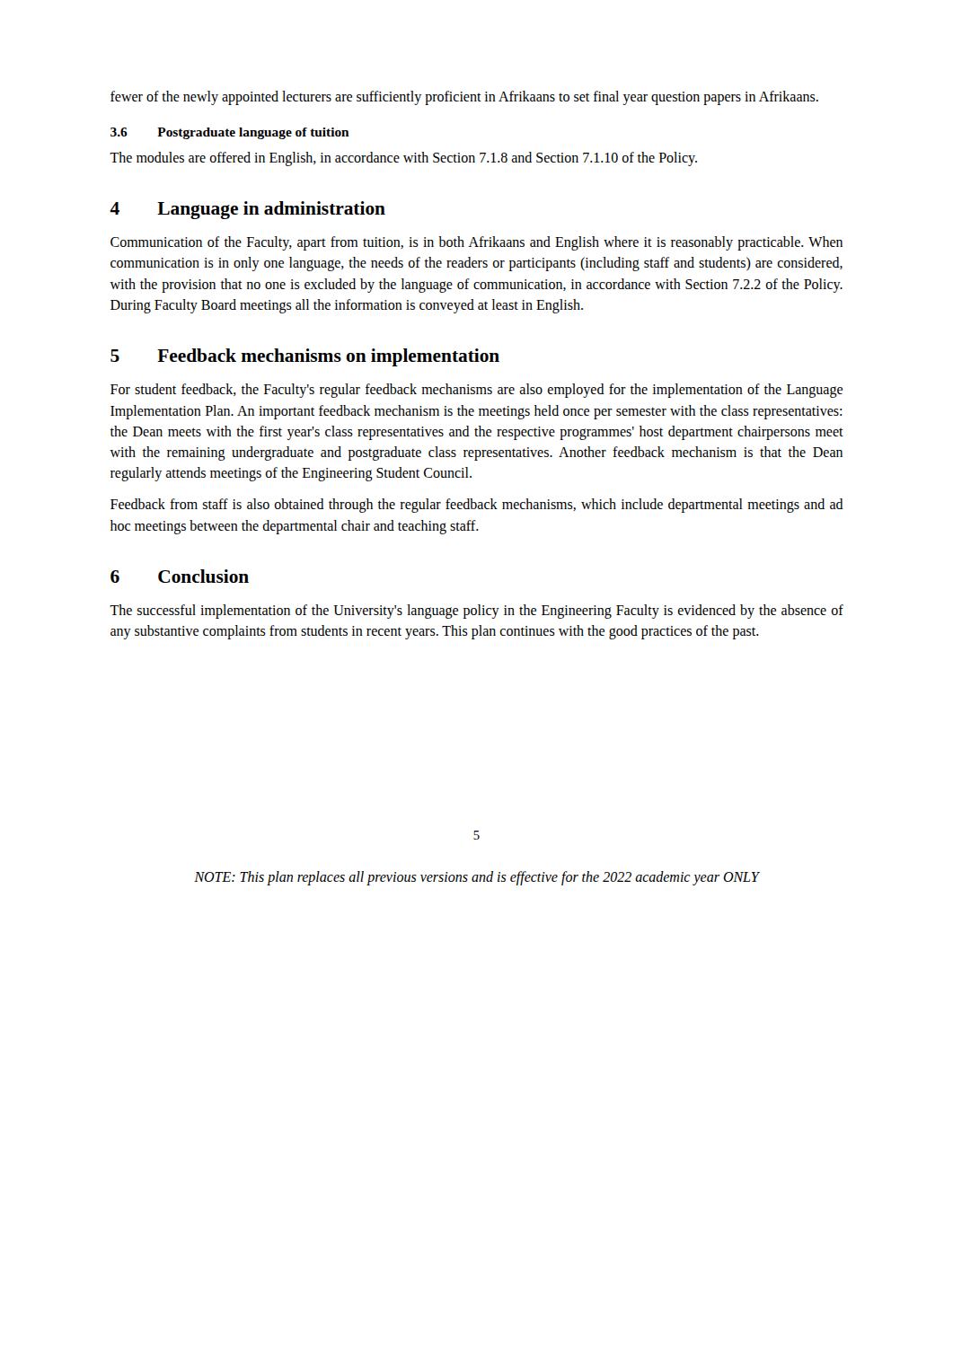fewer of the newly appointed lecturers are sufficiently proficient in Afrikaans to set final year question papers in Afrikaans.
3.6 Postgraduate language of tuition
The modules are offered in English, in accordance with Section 7.1.8 and Section 7.1.10 of the Policy.
4 Language in administration
Communication of the Faculty, apart from tuition, is in both Afrikaans and English where it is reasonably practicable. When communication is in only one language, the needs of the readers or participants (including staff and students) are considered, with the provision that no one is excluded by the language of communication, in accordance with Section 7.2.2 of the Policy. During Faculty Board meetings all the information is conveyed at least in English.
5 Feedback mechanisms on implementation
For student feedback, the Faculty's regular feedback mechanisms are also employed for the implementation of the Language Implementation Plan. An important feedback mechanism is the meetings held once per semester with the class representatives: the Dean meets with the first year's class representatives and the respective programmes' host department chairpersons meet with the remaining undergraduate and postgraduate class representatives. Another feedback mechanism is that the Dean regularly attends meetings of the Engineering Student Council.
Feedback from staff is also obtained through the regular feedback mechanisms, which include departmental meetings and ad hoc meetings between the departmental chair and teaching staff.
6 Conclusion
The successful implementation of the University's language policy in the Engineering Faculty is evidenced by the absence of any substantive complaints from students in recent years. This plan continues with the good practices of the past.
5
NOTE: This plan replaces all previous versions and is effective for the 2022 academic year ONLY